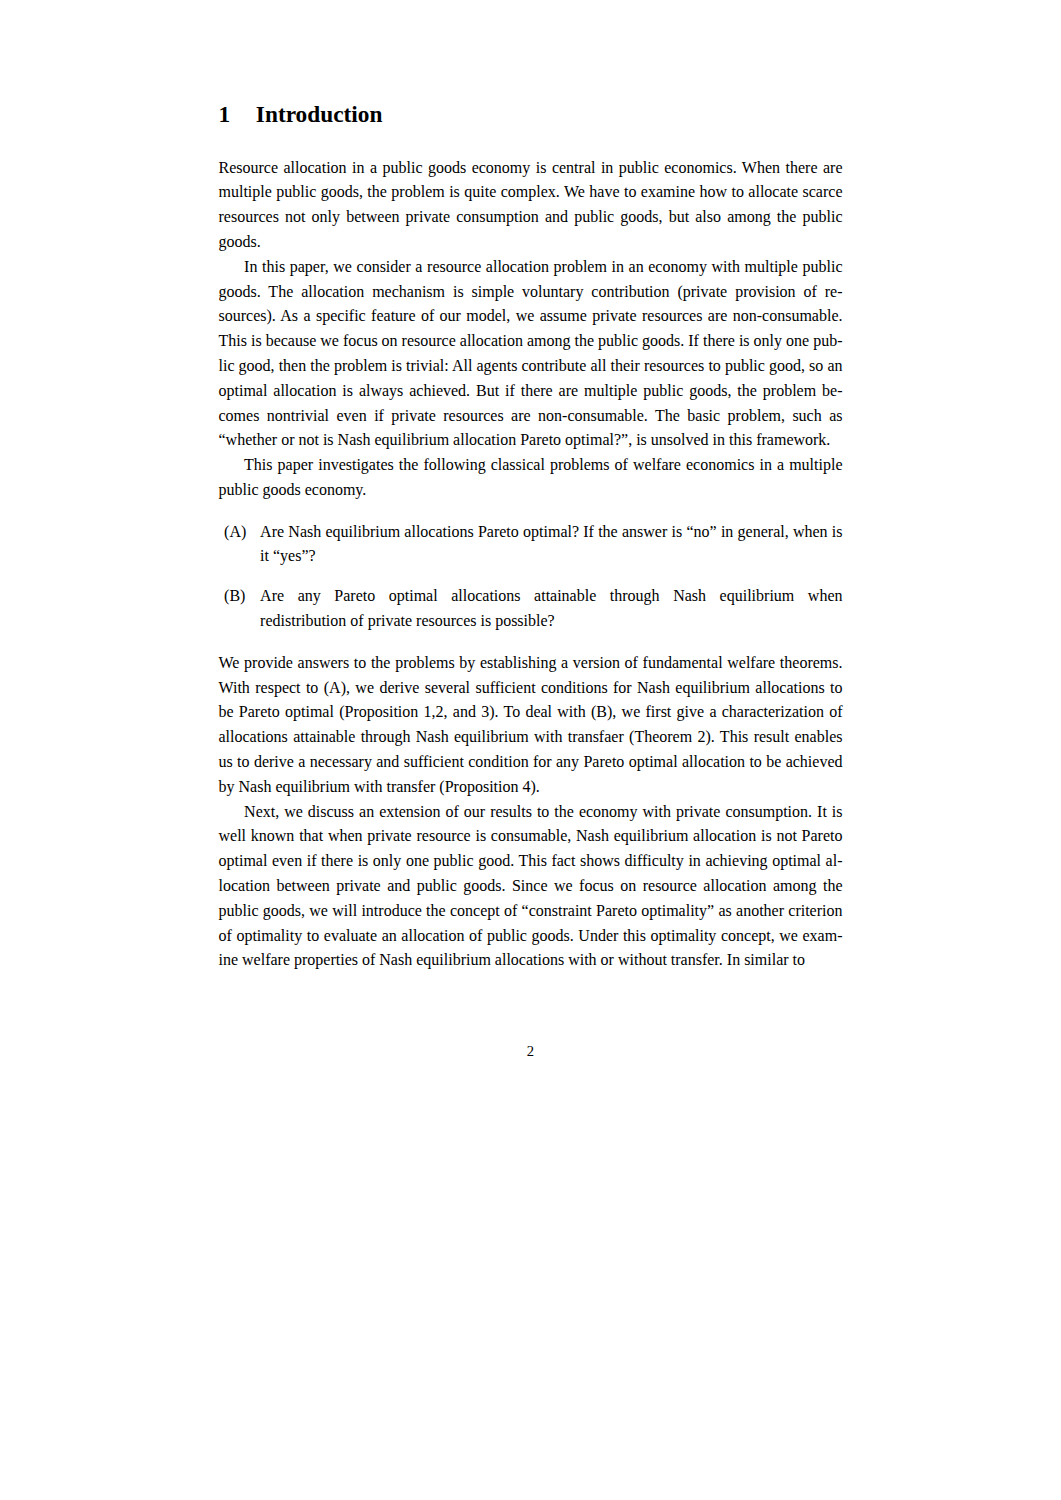1 Introduction
Resource allocation in a public goods economy is central in public economics. When there are multiple public goods, the problem is quite complex. We have to examine how to allocate scarce resources not only between private consumption and public goods, but also among the public goods.
In this paper, we consider a resource allocation problem in an economy with multiple public goods. The allocation mechanism is simple voluntary contribution (private provision of resources). As a specific feature of our model, we assume private resources are non-consumable. This is because we focus on resource allocation among the public goods. If there is only one public good, then the problem is trivial: All agents contribute all their resources to public good, so an optimal allocation is always achieved. But if there are multiple public goods, the problem becomes nontrivial even if private resources are non-consumable. The basic problem, such as “whether or not is Nash equilibrium allocation Pareto optimal?”, is unsolved in this framework.
This paper investigates the following classical problems of welfare economics in a multiple public goods economy.
(A) Are Nash equilibrium allocations Pareto optimal? If the answer is “no” in general, when is it “yes”?
(B) Are any Pareto optimal allocations attainable through Nash equilibrium when redistribution of private resources is possible?
We provide answers to the problems by establishing a version of fundamental welfare theorems. With respect to (A), we derive several sufficient conditions for Nash equilibrium allocations to be Pareto optimal (Proposition 1,2, and 3). To deal with (B), we first give a characterization of allocations attainable through Nash equilibrium with transfaer (Theorem 2). This result enables us to derive a necessary and sufficient condition for any Pareto optimal allocation to be achieved by Nash equilibrium with transfer (Proposition 4).
Next, we discuss an extension of our results to the economy with private consumption. It is well known that when private resource is consumable, Nash equilibrium allocation is not Pareto optimal even if there is only one public good. This fact shows difficulty in achieving optimal allocation between private and public goods. Since we focus on resource allocation among the public goods, we will introduce the concept of “constraint Pareto optimality” as another criterion of optimality to evaluate an allocation of public goods. Under this optimality concept, we examine welfare properties of Nash equilibrium allocations with or without transfer. In similar to
2